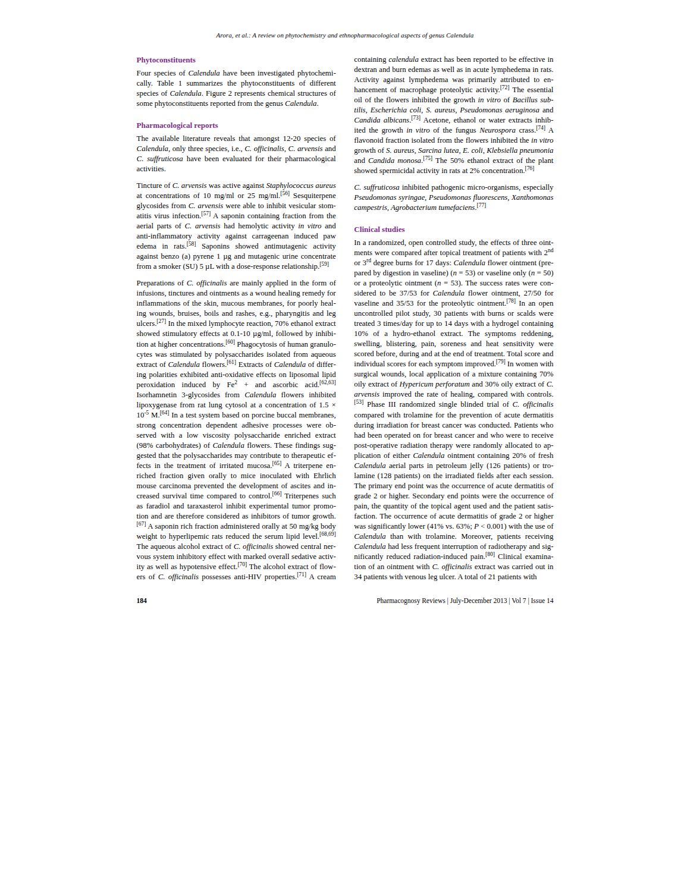Arora, et al.: A review on phytochemistry and ethnopharmacological aspects of genus Calendula
Phytoconstituents
Four species of Calendula have been investigated phytochemically. Table 1 summarizes the phytoconstituents of different species of Calendula. Figure 2 represents chemical structures of some phytoconstituents reported from the genus Calendula.
Pharmacological reports
The available literature reveals that amongst 12-20 species of Calendula, only three species, i.e., C. officinalis, C. arvensis and C. suffruticosa have been evaluated for their pharmacological activities.
Tincture of C. arvensis was active against Staphylococcus aureus at concentrations of 10 mg/ml or 25 mg/ml.[56] Sesquiterpene glycosides from C. arvensis were able to inhibit vesicular stomatitis virus infection.[57] A saponin containing fraction from the aerial parts of C. arvensis had hemolytic activity in vitro and anti-inflammatory activity against carrageenan induced paw edema in rats.[58] Saponins showed antimutagenic activity against benzo (a) pyrene 1 µg and mutagenic urine concentrate from a smoker (SU) 5 µL with a dose-response relationship.[59]
Preparations of C. officinalis are mainly applied in the form of infusions, tinctures and ointments as a wound healing remedy for inflammations of the skin, mucous membranes, for poorly healing wounds, bruises, boils and rashes, e.g., pharyngitis and leg ulcers.[27] In the mixed lymphocyte reaction, 70% ethanol extract showed stimulatory effects at 0.1-10 µg/ml, followed by inhibition at higher concentrations.[60] Phagocytosis of human granulocytes was stimulated by polysaccharides isolated from aqueous extract of Calendula flowers.[61] Extracts of Calendula of differing polarities exhibited anti-oxidative effects on liposomal lipid peroxidation induced by Fe2 + and ascorbic acid.[62,63] Isorhamnetin 3-glycosides from Calendula flowers inhibited lipoxygenase from rat lung cytosol at a concentration of 1.5 × 10-5 M.[64] In a test system based on porcine buccal membranes, strong concentration dependent adhesive processes were observed with a low viscosity polysaccharide enriched extract (98% carbohydrates) of Calendula flowers. These findings suggested that the polysaccharides may contribute to therapeutic effects in the treatment of irritated mucosa.[65] A triterpene enriched fraction given orally to mice inoculated with Ehrlich mouse carcinoma prevented the development of ascites and increased survival time compared to control.[66] Triterpenes such as faradiol and taraxasterol inhibit experimental tumor promotion and are therefore considered as inhibitors of tumor growth.[67] A saponin rich fraction administered orally at 50 mg/kg body weight to hyperlipemic rats reduced the serum lipid level.[68,69] The aqueous alcohol extract of C. officinalis showed central nervous system inhibitory effect with marked overall sedative activity as well as hypotensive effect.[70] The alcohol extract of flowers of C. officinalis possesses anti-HIV properties.[71] A cream containing calendula extract has been reported to be effective in dextran and burn edemas as well as in acute lymphedema in rats. Activity against lymphedema was primarily attributed to enhancement of macrophage proteolytic activity.[72] The essential oil of the flowers inhibited the growth in vitro of Bacillus subtilis, Escherichia coli, S. aureus, Pseudomonas aeruginosa and Candida albicans.[73] Acetone, ethanol or water extracts inhibited the growth in vitro of the fungus Neurospora crass.[74] A flavonoid fraction isolated from the flowers inhibited the in vitro growth of S. aureus, Sarcina lutea, E. coli, Klebsiella pneumonia and Candida monosa.[75] The 50% ethanol extract of the plant showed spermicidal activity in rats at 2% concentration.[76]
C. suffruticosa inhibited pathogenic micro-organisms, especially Pseudomonas syringae, Pseudomonas fluorescens, Xanthomonas campestris, Agrobacterium tumefaciens.[77]
Clinical studies
In a randomized, open controlled study, the effects of three ointments were compared after topical treatment of patients with 2nd or 3rd degree burns for 17 days: Calendula flower ointment (prepared by digestion in vaseline) (n = 53) or vaseline only (n = 50) or a proteolytic ointment (n = 53). The success rates were considered to be 37/53 for Calendula flower ointment, 27/50 for vaseline and 35/53 for the proteolytic ointment.[78] In an open uncontrolled pilot study, 30 patients with burns or scalds were treated 3 times/day for up to 14 days with a hydrogel containing 10% of a hydro-ethanol extract. The symptoms reddening, swelling, blistering, pain, soreness and heat sensitivity were scored before, during and at the end of treatment. Total score and individual scores for each symptom improved.[79] In women with surgical wounds, local application of a mixture containing 70% oily extract of Hypericum perforatum and 30% oily extract of C. arvensis improved the rate of healing, compared with controls.[53] Phase III randomized single blinded trial of C. officinalis compared with trolamine for the prevention of acute dermatitis during irradiation for breast cancer was conducted. Patients who had been operated on for breast cancer and who were to receive post-operative radiation therapy were randomly allocated to application of either Calendula ointment containing 20% of fresh Calendula aerial parts in petroleum jelly (126 patients) or trolamine (128 patients) on the irradiated fields after each session. The primary end point was the occurrence of acute dermatitis of grade 2 or higher. Secondary end points were the occurrence of pain, the quantity of the topical agent used and the patient satisfaction. The occurrence of acute dermatitis of grade 2 or higher was significantly lower (41% vs. 63%; P < 0.001) with the use of Calendula than with trolamine. Moreover, patients receiving Calendula had less frequent interruption of radiotherapy and significantly reduced radiation-induced pain.[80] Clinical examination of an ointment with C. officinalis extract was carried out in 34 patients with venous leg ulcer. A total of 21 patients with
184 Pharmacognosy Reviews | July-December 2013 | Vol 7 | Issue 14